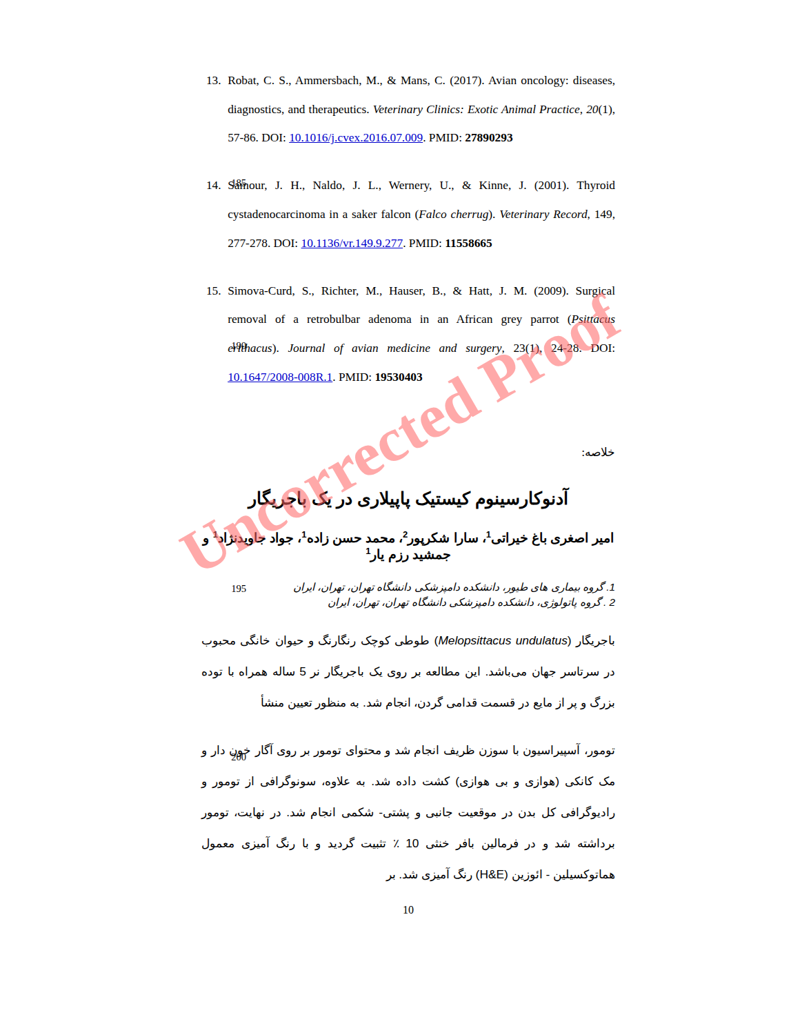Uncorrected Proof
Robat, C. S., Ammersbach, M., & Mans, C. (2017). Avian oncology: diseases, diagnostics, and therapeutics. Veterinary Clinics: Exotic Animal Practice, 20(1), 57-86. DOI: 10.1016/j.cvex.2016.07.009. PMID: 27890293
185 Samour, J. H., Naldo, J. L., Wernery, U., & Kinne, J. (2001). Thyroid cystadenocarcinoma in a saker falcon (Falco cherrug). Veterinary Record, 149, 277-278. DOI: 10.1136/vr.149.9.277. PMID: 11558665
Simova-Curd, S., Richter, M., Hauser, B., & Hatt, J. M. (2009). Surgical removal of a retrobulbar adenoma in an African grey parrot (Psittacus erithacus). Journal of avian medicine and surgery, 23(1), 24-28. 190 DOI: 10.1647/2008-008R.1. PMID: 19530403
خلاصه:
آدنوکارسینوم کیستیک پاپیلاری در یک باجریگار
امیر اصغری باغ خیراتی1، سارا شکرپور2، محمد حسن زاده1، جواد جاویدنژاد1 و جمشید رزم یار1
195
1. گروه بیماری های طیور، دانشکده دامپزشکی دانشگاه تهران، تهران، ایران
2 . گروه پاتولوژی، دانشکده دامپزشکی دانشگاه تهران، تهران، ایران
باجریگار (Melopsittacus undulatus) طوطی کوچک رنگارنگ و حیوان خانگی محبوب در سرتاسر جهان می‌باشد. این مطالعه بر روی یک باجریگار نر 5 ساله همراه با توده بزرگ و پر از مایع در قسمت قدامی گردن، انجام شد. به منظور تعیین منشأ
200
تومور، آسپیراسیون با سوزن ظریف انجام شد و محتوای تومور بر روی آگار خون دار و مک کانکی (هوازی و بی هوازی) کشت داده شد. به علاوه، سونوگرافی از تومور و رادیوگرافی کل بدن در موقعیت جانبی و پشتی- شکمی انجام شد. در نهایت، تومور برداشته شد و در فرمالین بافر خنثی 10 ٪ تثبیت گردید و با رنگ آمیزی معمول هماتوکسیلین - ائوزین (H&E) رنگ آمیزی شد. بر
10